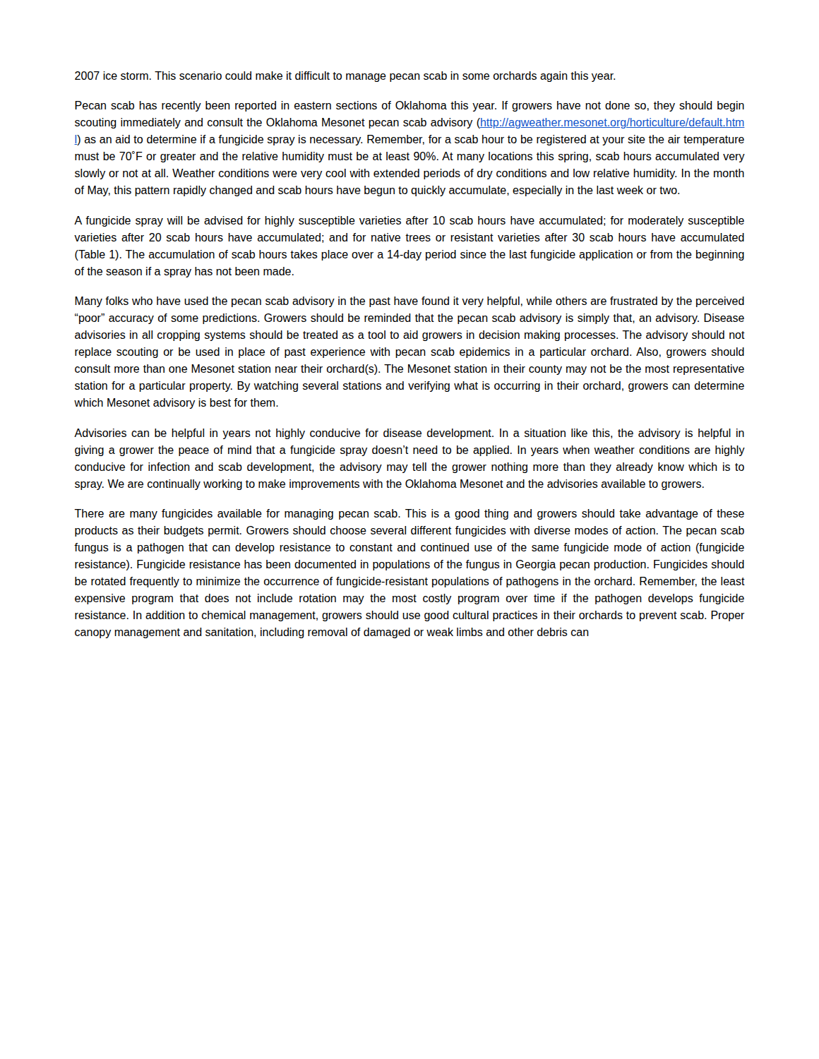2007 ice storm. This scenario could make it difficult to manage pecan scab in some orchards again this year.
Pecan scab has recently been reported in eastern sections of Oklahoma this year. If growers have not done so, they should begin scouting immediately and consult the Oklahoma Mesonet pecan scab advisory (http://agweather.mesonet.org/horticulture/default.html) as an aid to determine if a fungicide spray is necessary. Remember, for a scab hour to be registered at your site the air temperature must be 70˚F or greater and the relative humidity must be at least 90%. At many locations this spring, scab hours accumulated very slowly or not at all. Weather conditions were very cool with extended periods of dry conditions and low relative humidity. In the month of May, this pattern rapidly changed and scab hours have begun to quickly accumulate, especially in the last week or two.
A fungicide spray will be advised for highly susceptible varieties after 10 scab hours have accumulated; for moderately susceptible varieties after 20 scab hours have accumulated; and for native trees or resistant varieties after 30 scab hours have accumulated (Table 1). The accumulation of scab hours takes place over a 14-day period since the last fungicide application or from the beginning of the season if a spray has not been made.
Many folks who have used the pecan scab advisory in the past have found it very helpful, while others are frustrated by the perceived “poor” accuracy of some predictions. Growers should be reminded that the pecan scab advisory is simply that, an advisory. Disease advisories in all cropping systems should be treated as a tool to aid growers in decision making processes. The advisory should not replace scouting or be used in place of past experience with pecan scab epidemics in a particular orchard. Also, growers should consult more than one Mesonet station near their orchard(s). The Mesonet station in their county may not be the most representative station for a particular property. By watching several stations and verifying what is occurring in their orchard, growers can determine which Mesonet advisory is best for them.
Advisories can be helpful in years not highly conducive for disease development. In a situation like this, the advisory is helpful in giving a grower the peace of mind that a fungicide spray doesn’t need to be applied. In years when weather conditions are highly conducive for infection and scab development, the advisory may tell the grower nothing more than they already know which is to spray. We are continually working to make improvements with the Oklahoma Mesonet and the advisories available to growers.
There are many fungicides available for managing pecan scab. This is a good thing and growers should take advantage of these products as their budgets permit. Growers should choose several different fungicides with diverse modes of action. The pecan scab fungus is a pathogen that can develop resistance to constant and continued use of the same fungicide mode of action (fungicide resistance). Fungicide resistance has been documented in populations of the fungus in Georgia pecan production. Fungicides should be rotated frequently to minimize the occurrence of fungicide-resistant populations of pathogens in the orchard. Remember, the least expensive program that does not include rotation may the most costly program over time if the pathogen develops fungicide resistance. In addition to chemical management, growers should use good cultural practices in their orchards to prevent scab. Proper canopy management and sanitation, including removal of damaged or weak limbs and other debris can